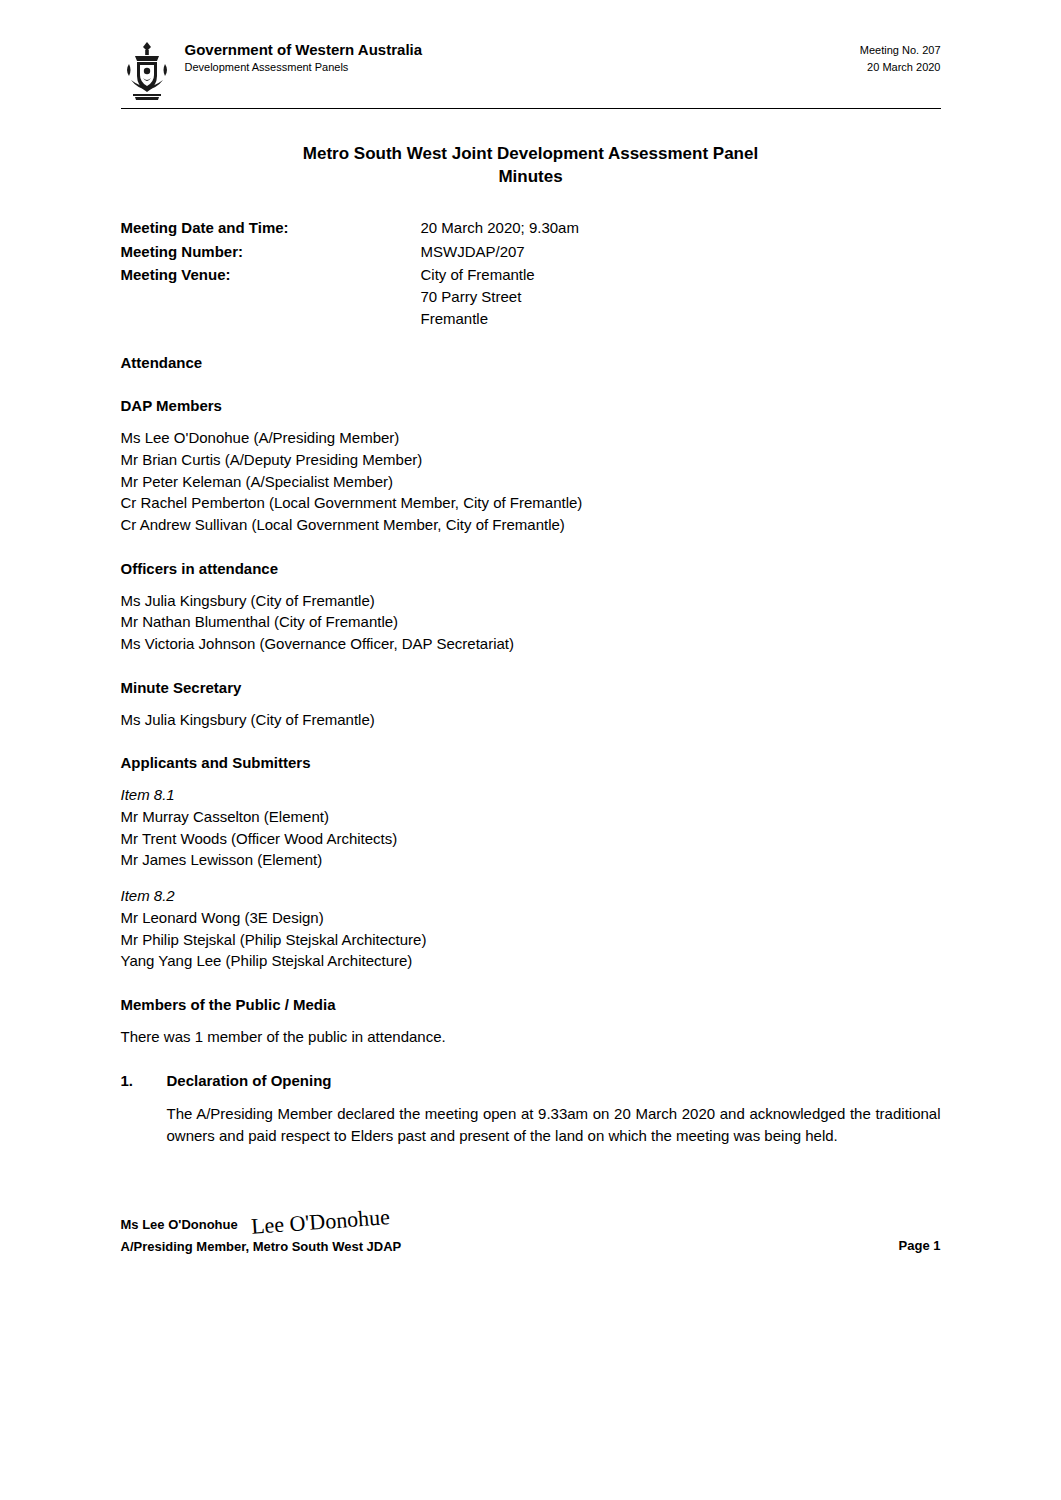Government of Western Australia
Development Assessment Panels
Meeting No. 207
20 March 2020
Metro South West Joint Development Assessment Panel
Minutes
Meeting Date and Time:
20 March 2020; 9.30am
Meeting Number:
MSWJDAP/207
Meeting Venue:
City of Fremantle
70 Parry Street
Fremantle
Attendance
DAP Members
Ms Lee O'Donohue (A/Presiding Member)
Mr Brian Curtis (A/Deputy Presiding Member)
Mr Peter Keleman (A/Specialist Member)
Cr Rachel Pemberton (Local Government Member, City of Fremantle)
Cr Andrew Sullivan (Local Government Member, City of Fremantle)
Officers in attendance
Ms Julia Kingsbury (City of Fremantle)
Mr Nathan Blumenthal (City of Fremantle)
Ms Victoria Johnson (Governance Officer, DAP Secretariat)
Minute Secretary
Ms Julia Kingsbury (City of Fremantle)
Applicants and Submitters
Item 8.1
Mr Murray Casselton (Element)
Mr Trent Woods (Officer Wood Architects)
Mr James Lewisson (Element)
Item 8.2
Mr Leonard Wong (3E Design)
Mr Philip Stejskal (Philip Stejskal Architecture)
Yang Yang Lee (Philip Stejskal Architecture)
Members of the Public / Media
There was 1 member of the public in attendance.
1.
Declaration of Opening
The A/Presiding Member declared the meeting open at 9.33am on 20 March 2020 and acknowledged the traditional owners and paid respect to Elders past and present of the land on which the meeting was being held.
Ms Lee O'Donohue Lee O'Donohue
A/Presiding Member, Metro South West JDAP
Page 1